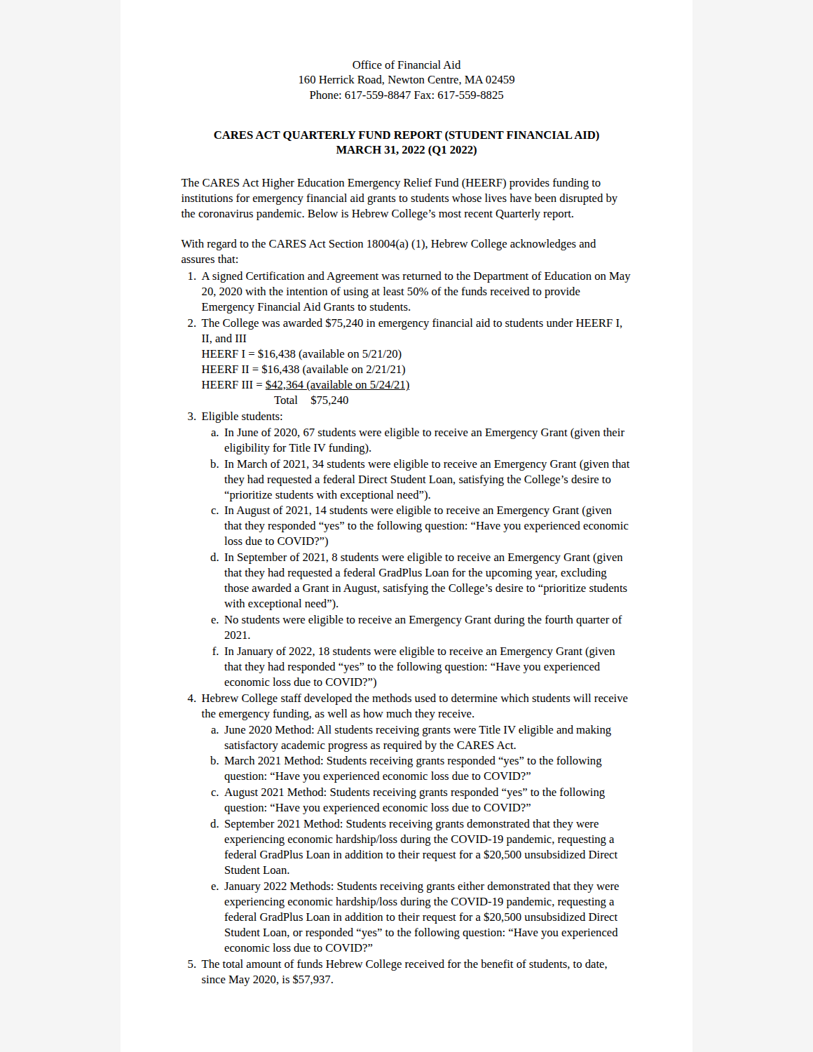Office of Financial Aid
160 Herrick Road, Newton Centre, MA 02459
Phone: 617-559-8847 Fax: 617-559-8825
CARES ACT QUARTERLY FUND REPORT (STUDENT FINANCIAL AID) MARCH 31, 2022 (Q1 2022)
The CARES Act Higher Education Emergency Relief Fund (HEERF) provides funding to institutions for emergency financial aid grants to students whose lives have been disrupted by the coronavirus pandemic. Below is Hebrew College’s most recent Quarterly report.
With regard to the CARES Act Section 18004(a) (1), Hebrew College acknowledges and assures that:
A signed Certification and Agreement was returned to the Department of Education on May 20, 2020 with the intention of using at least 50% of the funds received to provide Emergency Financial Aid Grants to students.
The College was awarded $75,240 in emergency financial aid to students under HEERF I, II, and III
HEERF I = $16,438 (available on 5/21/20)
HEERF II = $16,438 (available on 2/21/21)
HEERF III = $42,364 (available on 5/24/21)
Total$75,240
Eligible students:
In June of 2020, 67 students were eligible to receive an Emergency Grant (given their eligibility for Title IV funding).
In March of 2021, 34 students were eligible to receive an Emergency Grant (given that they had requested a federal Direct Student Loan, satisfying the College’s desire to “prioritize students with exceptional need”).
In August of 2021, 14 students were eligible to receive an Emergency Grant (given that they responded “yes” to the following question: “Have you experienced economic loss due to COVID?”)
In September of 2021, 8 students were eligible to receive an Emergency Grant (given that they had requested a federal GradPlus Loan for the upcoming year, excluding those awarded a Grant in August, satisfying the College’s desire to “prioritize students with exceptional need”).
No students were eligible to receive an Emergency Grant during the fourth quarter of 2021.
In January of 2022, 18 students were eligible to receive an Emergency Grant (given that they had responded “yes” to the following question: “Have you experienced economic loss due to COVID?”)
Hebrew College staff developed the methods used to determine which students will receive the emergency funding, as well as how much they receive.
June 2020 Method: All students receiving grants were Title IV eligible and making satisfactory academic progress as required by the CARES Act.
March 2021 Method: Students receiving grants responded “yes” to the following question: “Have you experienced economic loss due to COVID?”
August 2021 Method: Students receiving grants responded “yes” to the following question: “Have you experienced economic loss due to COVID?”
September 2021 Method: Students receiving grants demonstrated that they were experiencing economic hardship/loss during the COVID-19 pandemic, requesting a federal GradPlus Loan in addition to their request for a $20,500 unsubsidized Direct Student Loan.
January 2022 Methods: Students receiving grants either demonstrated that they were experiencing economic hardship/loss during the COVID-19 pandemic, requesting a federal GradPlus Loan in addition to their request for a $20,500 unsubsidized Direct Student Loan, or responded “yes” to the following question: “Have you experienced economic loss due to COVID?”
The total amount of funds Hebrew College received for the benefit of students, to date, since May 2020, is $57,937.